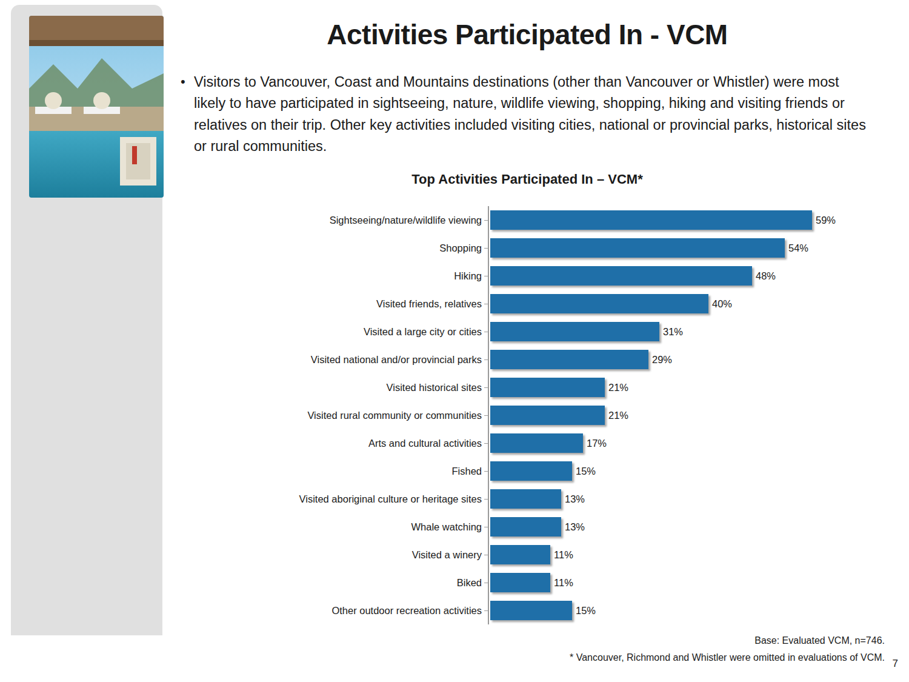Activities Participated In - VCM
• Visitors to Vancouver, Coast and Mountains destinations (other than Vancouver or Whistler) were most likely to have participated in sightseeing, nature, wildlife viewing, shopping, hiking and visiting friends or relatives on their trip. Other key activities included visiting cities, national or provincial parks, historical sites or rural communities.
Top Activities Participated In – VCM*
Sightseeing/nature/wildlife viewing
59%
Shopping
54%
Hiking
48%
Visited friends, relatives
40%
Visited a large city or cities
31%
Visited national and/or provincial parks
29%
Visited historical sites
21%
Visited rural community or communities
21%
Arts and cultural activities
17%
Fished
15%
Visited aboriginal culture or heritage sites
13%
Whale watching
13%
Visited a winery
11%
Biked
11%
Other outdoor recreation activities
15%
Base: Evaluated VCM, n=746.
* Vancouver, Richmond and Whistler were omitted in evaluations of VCM.
7